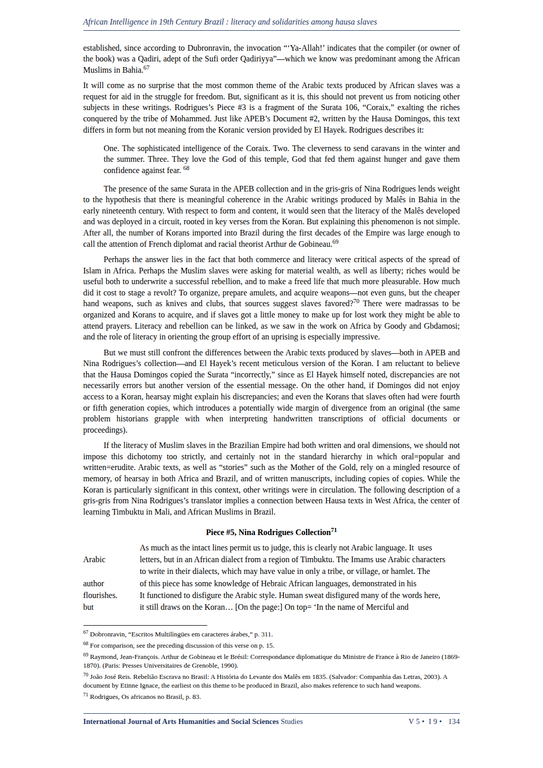African Intelligence in 19th Century Brazil : literacy and solidarities among hausa slaves
established, since according to Dubronravin, the invocation “‘Ya-Allah!’ indicates that the compiler (or owner of the book) was a Qadiri, adept of the Sufi order Qadiriyya”—which we know was predominant among the African Muslims in Bahia.67
It will come as no surprise that the most common theme of the Arabic texts produced by African slaves was a request for aid in the struggle for freedom. But, significant as it is, this should not prevent us from noticing other subjects in these writings. Rodrigues’s Piece #3 is a fragment of the Surata 106, “Coraix,” exalting the riches conquered by the tribe of Mohammed. Just like APEB’s Document #2, written by the Hausa Domingos, this text differs in form but not meaning from the Koranic version provided by El Hayek. Rodrigues describes it:
One. The sophisticated intelligence of the Coraix. Two. The cleverness to send caravans in the winter and the summer. Three. They love the God of this temple, God that fed them against hunger and gave them confidence against fear. 68
The presence of the same Surata in the APEB collection and in the gris-gris of Nina Rodrigues lends weight to the hypothesis that there is meaningful coherence in the Arabic writings produced by Malês in Bahia in the early nineteenth century. With respect to form and content, it would seen that the literacy of the Malês developed and was deployed in a circuit, rooted in key verses from the Koran. But explaining this phenomenon is not simple. After all, the number of Korans imported into Brazil during the first decades of the Empire was large enough to call the attention of French diplomat and racial theorist Arthur de Gobineau.69
Perhaps the answer lies in the fact that both commerce and literacy were critical aspects of the spread of Islam in Africa. Perhaps the Muslim slaves were asking for material wealth, as well as liberty; riches would be useful both to underwrite a successful rebellion, and to make a freed life that much more pleasurable. How much did it cost to stage a revolt? To organize, prepare amulets, and acquire weapons—not even guns, but the cheaper hand weapons, such as knives and clubs, that sources suggest slaves favored?70 There were madrassas to be organized and Korans to acquire, and if slaves got a little money to make up for lost work they might be able to attend prayers. Literacy and rebellion can be linked, as we saw in the work on Africa by Goody and Gbdamosi; and the role of literacy in orienting the group effort of an uprising is especially impressive.
But we must still confront the differences between the Arabic texts produced by slaves—both in APEB and Nina Rodrigues’s collection—and El Hayek’s recent meticulous version of the Koran. I am reluctant to believe that the Hausa Domingos copied the Surata “incorrectly,” since as El Hayek himself noted, discrepancies are not necessarily errors but another version of the essential message. On the other hand, if Domingos did not enjoy access to a Koran, hearsay might explain his discrepancies; and even the Korans that slaves often had were fourth or fifth generation copies, which introduces a potentially wide margin of divergence from an original (the same problem historians grapple with when interpreting handwritten transcriptions of official documents or proceedings).
If the literacy of Muslim slaves in the Brazilian Empire had both written and oral dimensions, we should not impose this dichotomy too strictly, and certainly not in the standard hierarchy in which oral=popular and written=erudite. Arabic texts, as well as “stories” such as the Mother of the Gold, rely on a mingled resource of memory, of hearsay in both Africa and Brazil, and of written manuscripts, including copies of copies. While the Koran is particularly significant in this context, other writings were in circulation. The following description of a gris-gris from Nina Rodrigues’s translator implies a connection between Hausa texts in West Africa, the center of learning Timbuktu in Mali, and African Muslims in Brazil.
Piece #5, Nina Rodrigues Collection71
| | As much as the intact lines permit us to judge, this is clearly not Arabic language. It uses |
| Arabic | letters, but in an African dialect from a region of Timbuktu. The Imams use Arabic characters |
| | to write in their dialects, which may have value in only a tribe, or village, or hamlet. The |
| author | of this piece has some knowledge of Hebraic African languages, demonstrated in his |
| flourishes. | It functioned to disfigure the Arabic style. Human sweat disfigured many of the words here, |
| but | it still draws on the Koran… [On the page:] On top= ‘In the name of Merciful and |
67 Dobronravin, “Escritos Multilíngües em caracteres árabes,” p. 311.
68 For comparison, see the preceding discussion of this verse on p. 15.
69 Raymond, Jean-François. Arthur de Gobineau et le Brésil: Correspondance diplomatique du Ministre de France à Rio de Janeiro (1869-1870). (Paris: Presses Universitaires de Grenoble, 1990).
70 João José Reis. Rebelião Escrava no Brasil: A História do Levante dos Malês em 1835. (Salvador: Companhia das Letras, 2003). A document by Etinne Ignace, the earliest on this theme to be produced in Brazil, also makes reference to such hand weapons.
71 Rodrigues, Os africanos no Brasil, p. 83.
International Journal of Arts Humanities and Social Sciences Studies V 5 • I 9 • 134